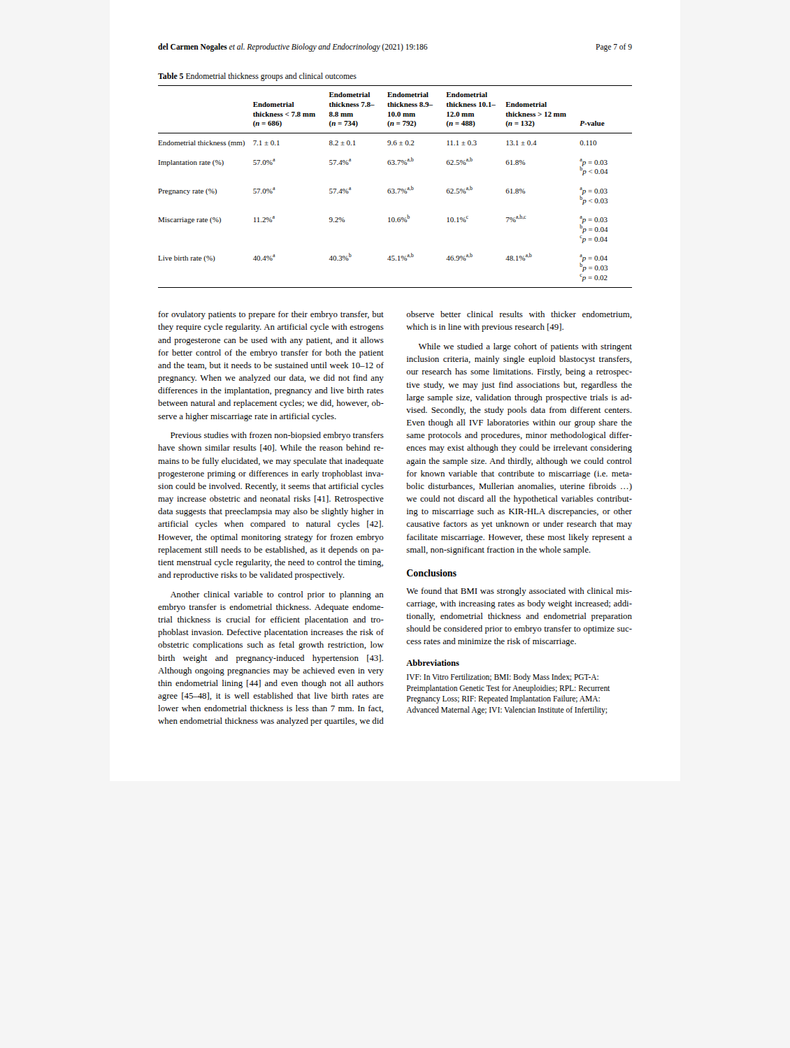del Carmen Nogales et al. Reproductive Biology and Endocrinology (2021) 19:186
Page 7 of 9
Table 5 Endometrial thickness groups and clinical outcomes
| | Endometrial thickness < 7.8 mm ( n = 686) | Endometrial thickness 7.8–8.8 mm ( n = 734) | Endometrial thickness 8.9–10.0 mm ( n = 792) | Endometrial thickness 10.1–12.0 mm ( n = 488) | Endometrial thickness > 12 mm ( n = 132) | P -value |
| --- | --- | --- | --- | --- | --- | --- |
| Endometrial thickness (mm) | 7.1 ± 0.1 | 8.2 ± 0.1 | 9.6 ± 0.2 | 11.1 ± 0.3 | 13.1 ± 0.4 | 0.110 |
| Implantation rate (%) | 57.0% a | 57.4% a | 63.7% a,b | 62.5% a,b | 61.8% | a p = 0.03 b p < 0.04 |
| Pregnancy rate (%) | 57.0% a | 57.4% a | 63.7% a,b | 62.5% a,b | 61.8% | a p = 0.03 b p < 0.03 |
| Miscarriage rate (%) | 11.2% a | 9.2% | 10.6% b | 10.1% c | 7% a,b,c | a p = 0.03 b p = 0.04 c p = 0.04 |
| Live birth rate (%) | 40.4% a | 40.3% b | 45.1% a,b | 46.9% a,b | 48.1% a,b | a p = 0.04 b p = 0.03 c p = 0.02 |
for ovulatory patients to prepare for their embryo transfer, but they require cycle regularity. An artificial cycle with estrogens and progesterone can be used with any patient, and it allows for better control of the embryo transfer for both the patient and the team, but it needs to be sustained until week 10–12 of pregnancy. When we analyzed our data, we did not find any differences in the implantation, pregnancy and live birth rates between natural and replacement cycles; we did, however, observe a higher miscarriage rate in artificial cycles.
Previous studies with frozen non-biopsied embryo transfers have shown similar results [40]. While the reason behind remains to be fully elucidated, we may speculate that inadequate progesterone priming or differences in early trophoblast invasion could be involved. Recently, it seems that artificial cycles may increase obstetric and neonatal risks [41]. Retrospective data suggests that preeclampsia may also be slightly higher in artificial cycles when compared to natural cycles [42]. However, the optimal monitoring strategy for frozen embryo replacement still needs to be established, as it depends on patient menstrual cycle regularity, the need to control the timing, and reproductive risks to be validated prospectively.
Another clinical variable to control prior to planning an embryo transfer is endometrial thickness. Adequate endometrial thickness is crucial for efficient placentation and trophoblast invasion. Defective placentation increases the risk of obstetric complications such as fetal growth restriction, low birth weight and pregnancy-induced hypertension [43]. Although ongoing pregnancies may be achieved even in very thin endometrial lining [44] and even though not all authors agree [45–48], it is well established that live birth rates are lower when endometrial thickness is less than 7 mm. In fact, when endometrial thickness was analyzed per quartiles, we did observe better clinical results with thicker endometrium, which is in line with previous research [49].
While we studied a large cohort of patients with stringent inclusion criteria, mainly single euploid blastocyst transfers, our research has some limitations. Firstly, being a retrospective study, we may just find associations but, regardless the large sample size, validation through prospective trials is advised. Secondly, the study pools data from different centers. Even though all IVF laboratories within our group share the same protocols and procedures, minor methodological differences may exist although they could be irrelevant considering again the sample size. And thirdly, although we could control for known variable that contribute to miscarriage (i.e. metabolic disturbances, Mullerian anomalies, uterine fibroids …) we could not discard all the hypothetical variables contributing to miscarriage such as KIR-HLA discrepancies, or other causative factors as yet unknown or under research that may facilitate miscarriage. However, these most likely represent a small, non-significant fraction in the whole sample.
Conclusions
We found that BMI was strongly associated with clinical miscarriage, with increasing rates as body weight increased; additionally, endometrial thickness and endometrial preparation should be considered prior to embryo transfer to optimize success rates and minimize the risk of miscarriage.
Abbreviations
IVF: In Vitro Fertilization; BMI: Body Mass Index; PGT-A: Preimplantation Genetic Test for Aneuploidies; RPL: Recurrent Pregnancy Loss; RIF: Repeated Implantation Failure; AMA: Advanced Maternal Age; IVI: Valencian Institute of Infertility;